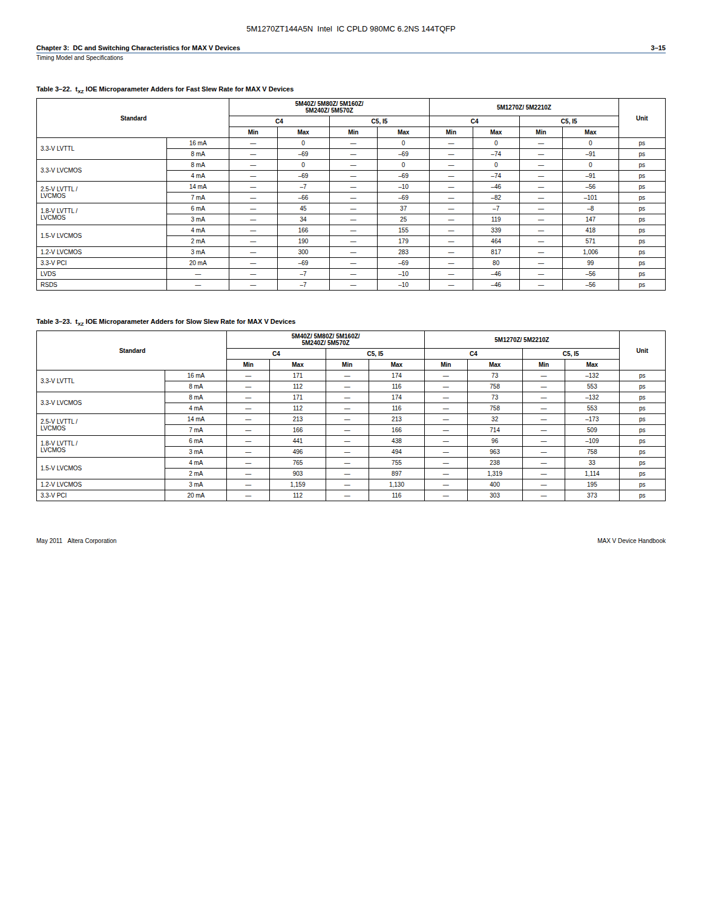5M1270ZT144A5N Intel IC CPLD 980MC 6.2NS 144TQFP
Chapter 3: DC and Switching Characteristics for MAX V Devices 3–15
Timing Model and Specifications
Table 3–22. tXZ IOE Microparameter Adders for Fast Slew Rate for MAX V Devices
| Standard | 5M40Z/ 5M80Z/ 5M160Z/ 5M240Z/ 5M570Z | 5M1270Z/ 5M2210Z | Unit |
| --- | --- | --- | --- |
| C4 | C5, I5 | C4 | C5, I5 |
| Min | Max | Min | Max | Min | Max | Min | Max |
| 3.3-V LVTTL | 16 mA | — | 0 | — | 0 | — | 0 | — | 0 | ps |
| 8 mA | — | –69 | — | –69 | — | –74 | — | –91 | ps |
| 3.3-V LVCMOS | 8 mA | — | 0 | — | 0 | — | 0 | — | 0 | ps |
| 4 mA | — | –69 | — | –69 | — | –74 | — | –91 | ps |
| 2.5-V LVTTL / LVCMOS | 14 mA | — | –7 | — | –10 | — | –46 | — | –56 | ps |
| 7 mA | — | –66 | — | –69 | — | –82 | — | –101 | ps |
| 1.8-V LVTTL / LVCMOS | 6 mA | — | 45 | — | 37 | — | –7 | — | –8 | ps |
| 3 mA | — | 34 | — | 25 | — | 119 | — | 147 | ps |
| 1.5-V LVCMOS | 4 mA | — | 166 | — | 155 | — | 339 | — | 418 | ps |
| 2 mA | — | 190 | — | 179 | — | 464 | — | 571 | ps |
| 1.2-V LVCMOS | 3 mA | — | 300 | — | 283 | — | 817 | — | 1,006 | ps |
| 3.3-V PCI | 20 mA | — | –69 | — | –69 | — | 80 | — | 99 | ps |
| LVDS | — | — | –7 | — | –10 | — | –46 | — | –56 | ps |
| RSDS | — | — | –7 | — | –10 | — | –46 | — | –56 | ps |
Table 3–23. tXZ IOE Microparameter Adders for Slow Slew Rate for MAX V Devices
| Standard | 5M40Z/ 5M80Z/ 5M160Z/ 5M240Z/ 5M570Z | 5M1270Z/ 5M2210Z | Unit |
| --- | --- | --- | --- |
| C4 | C5, I5 | C4 | C5, I5 |
| Min | Max | Min | Max | Min | Max | Min | Max |
| 3.3-V LVTTL | 16 mA | — | 171 | — | 174 | — | 73 | — | –132 | ps |
| 8 mA | — | 112 | — | 116 | — | 758 | — | 553 | ps |
| 3.3-V LVCMOS | 8 mA | — | 171 | — | 174 | — | 73 | — | –132 | ps |
| 4 mA | — | 112 | — | 116 | — | 758 | — | 553 | ps |
| 2.5-V LVTTL / LVCMOS | 14 mA | — | 213 | — | 213 | — | 32 | — | –173 | ps |
| 7 mA | — | 166 | — | 166 | — | 714 | — | 509 | ps |
| 1.8-V LVTTL / LVCMOS | 6 mA | — | 441 | — | 438 | — | 96 | — | –109 | ps |
| 3 mA | — | 496 | — | 494 | — | 963 | — | 758 | ps |
| 1.5-V LVCMOS | 4 mA | — | 765 | — | 755 | — | 238 | — | 33 | ps |
| 2 mA | — | 903 | — | 897 | — | 1,319 | — | 1,114 | ps |
| 1.2-V LVCMOS | 3 mA | — | 1,159 | — | 1,130 | — | 400 | — | 195 | ps |
| 3.3-V PCI | 20 mA | — | 112 | — | 116 | — | 303 | — | 373 | ps |
May 2011 Altera Corporation MAX V Device Handbook